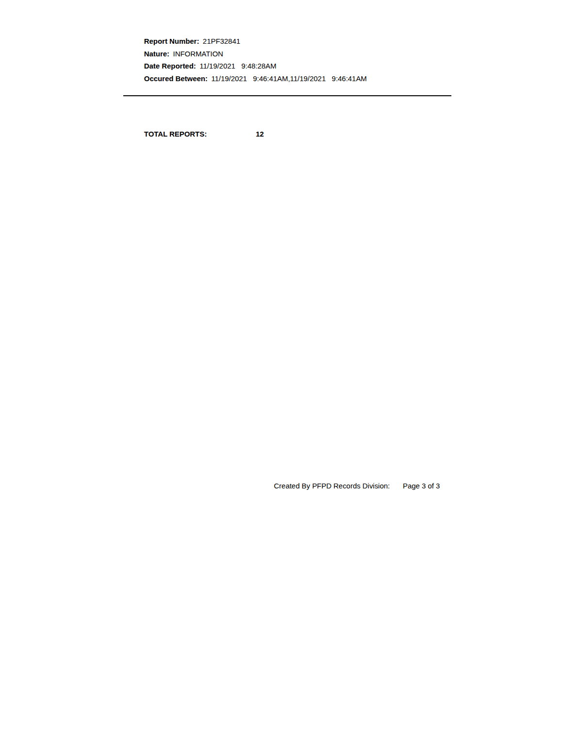Report Number: 21PF32841
Nature: INFORMATION
Date Reported: 11/19/2021 9:48:28AM
Occured Between: 11/19/2021 9:46:41AM,11/19/2021 9:46:41AM
TOTAL REPORTS: 12
Created By PFPD Records Division: Page 3 of 3